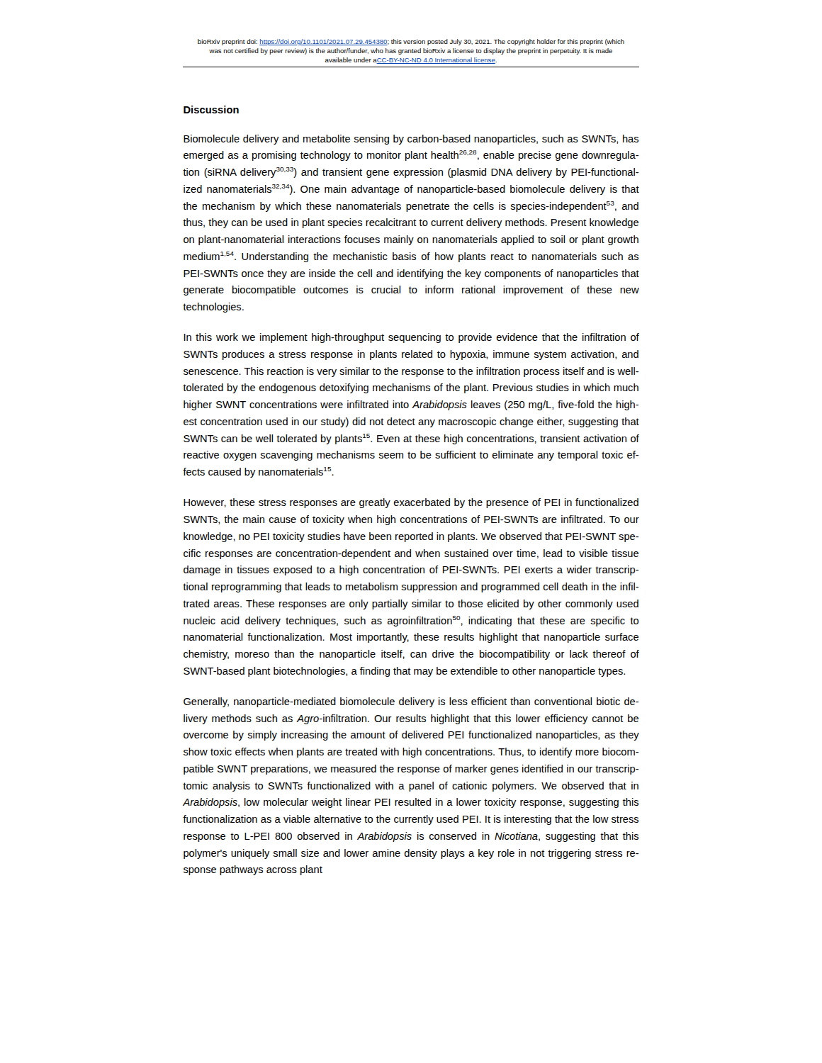bioRxiv preprint doi: https://doi.org/10.1101/2021.07.29.454380; this version posted July 30, 2021. The copyright holder for this preprint (which
was not certified by peer review) is the author/funder, who has granted bioRxiv a license to display the preprint in perpetuity. It is made
available under aCC-BY-NC-ND 4.0 International license.
Discussion
Biomolecule delivery and metabolite sensing by carbon-based nanoparticles, such as SWNTs, has emerged as a promising technology to monitor plant health26,28, enable precise gene downregulation (siRNA delivery30,33) and transient gene expression (plasmid DNA delivery by PEI-functionalized nanomaterials32,34). One main advantage of nanoparticle-based biomolecule delivery is that the mechanism by which these nanomaterials penetrate the cells is species-independent53, and thus, they can be used in plant species recalcitrant to current delivery methods. Present knowledge on plant-nanomaterial interactions focuses mainly on nanomaterials applied to soil or plant growth medium1,54. Understanding the mechanistic basis of how plants react to nanomaterials such as PEI-SWNTs once they are inside the cell and identifying the key components of nanoparticles that generate biocompatible outcomes is crucial to inform rational improvement of these new technologies.
In this work we implement high-throughput sequencing to provide evidence that the infiltration of SWNTs produces a stress response in plants related to hypoxia, immune system activation, and senescence. This reaction is very similar to the response to the infiltration process itself and is well-tolerated by the endogenous detoxifying mechanisms of the plant. Previous studies in which much higher SWNT concentrations were infiltrated into Arabidopsis leaves (250 mg/L, five-fold the highest concentration used in our study) did not detect any macroscopic change either, suggesting that SWNTs can be well tolerated by plants15. Even at these high concentrations, transient activation of reactive oxygen scavenging mechanisms seem to be sufficient to eliminate any temporal toxic effects caused by nanomaterials15.
However, these stress responses are greatly exacerbated by the presence of PEI in functionalized SWNTs, the main cause of toxicity when high concentrations of PEI-SWNTs are infiltrated. To our knowledge, no PEI toxicity studies have been reported in plants. We observed that PEI-SWNT specific responses are concentration-dependent and when sustained over time, lead to visible tissue damage in tissues exposed to a high concentration of PEI-SWNTs. PEI exerts a wider transcriptional reprogramming that leads to metabolism suppression and programmed cell death in the infiltrated areas. These responses are only partially similar to those elicited by other commonly used nucleic acid delivery techniques, such as agroinfiltration50, indicating that these are specific to nanomaterial functionalization. Most importantly, these results highlight that nanoparticle surface chemistry, moreso than the nanoparticle itself, can drive the biocompatibility or lack thereof of SWNT-based plant biotechnologies, a finding that may be extendible to other nanoparticle types.
Generally, nanoparticle-mediated biomolecule delivery is less efficient than conventional biotic delivery methods such as Agro-infiltration. Our results highlight that this lower efficiency cannot be overcome by simply increasing the amount of delivered PEI functionalized nanoparticles, as they show toxic effects when plants are treated with high concentrations. Thus, to identify more biocompatible SWNT preparations, we measured the response of marker genes identified in our transcriptomic analysis to SWNTs functionalized with a panel of cationic polymers. We observed that in Arabidopsis, low molecular weight linear PEI resulted in a lower toxicity response, suggesting this functionalization as a viable alternative to the currently used PEI. It is interesting that the low stress response to L-PEI 800 observed in Arabidopsis is conserved in Nicotiana, suggesting that this polymer's uniquely small size and lower amine density plays a key role in not triggering stress response pathways across plant